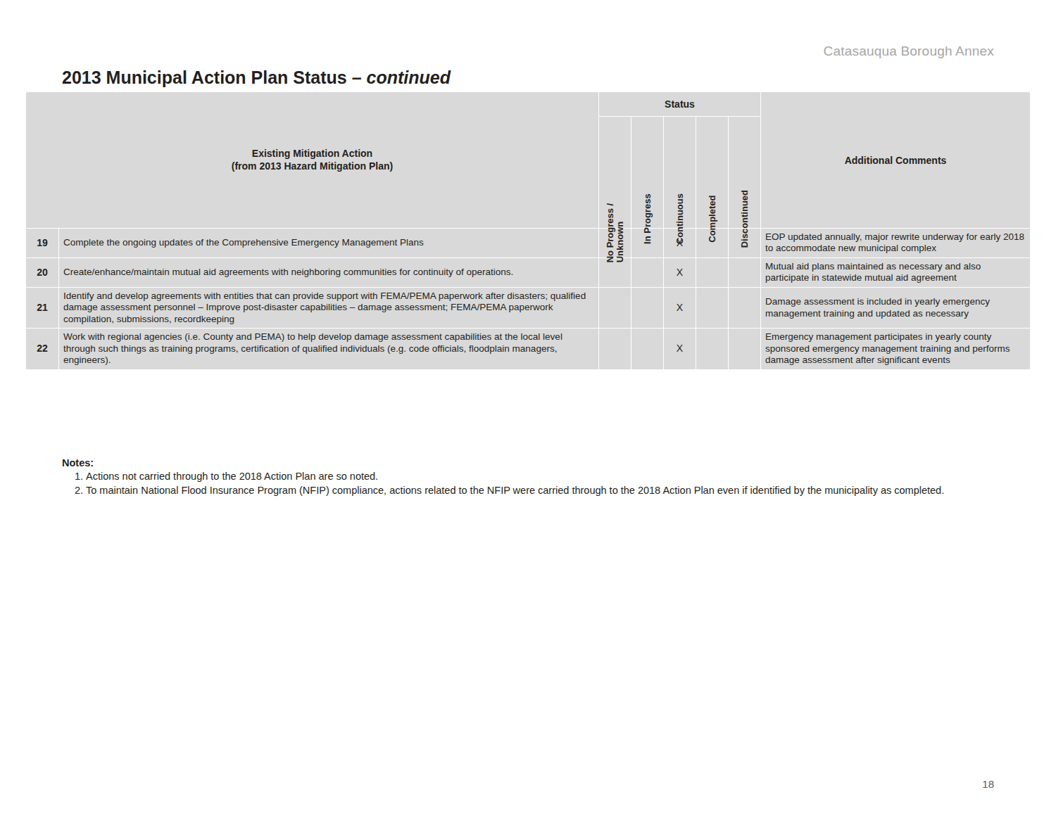Catasauqua Borough Annex
2013 Municipal Action Plan Status – continued
| Existing Mitigation Action (from 2013 Hazard Mitigation Plan) | Status | Additional Comments |
| --- | --- | --- |
| No Progress / Unknown | In Progress | Continuous | Completed | Discontinued |
| 19 | Complete the ongoing updates of the Comprehensive Emergency Management Plans | | | X | | | EOP updated annually, major rewrite underway for early 2018 to accommodate new municipal complex |
| 20 | Create/enhance/maintain mutual aid agreements with neighboring communities for continuity of operations. | | | X | | | Mutual aid plans maintained as necessary and also participate in statewide mutual aid agreement |
| 21 | Identify and develop agreements with entities that can provide support with FEMA/PEMA paperwork after disasters; qualified damage assessment personnel – Improve post-disaster capabilities – damage assessment; FEMA/PEMA paperwork compilation, submissions, recordkeeping | | | X | | | Damage assessment is included in yearly emergency management training and updated as necessary |
| 22 | Work with regional agencies (i.e. County and PEMA) to help develop damage assessment capabilities at the local level through such things as training programs, certification of qualified individuals (e.g. code officials, floodplain managers, engineers). | | | X | | | Emergency management participates in yearly county sponsored emergency management training and performs damage assessment after significant events |
Notes:
Actions not carried through to the 2018 Action Plan are so noted.
To maintain National Flood Insurance Program (NFIP) compliance, actions related to the NFIP were carried through to the 2018 Action Plan even if identified by the municipality as completed.
18